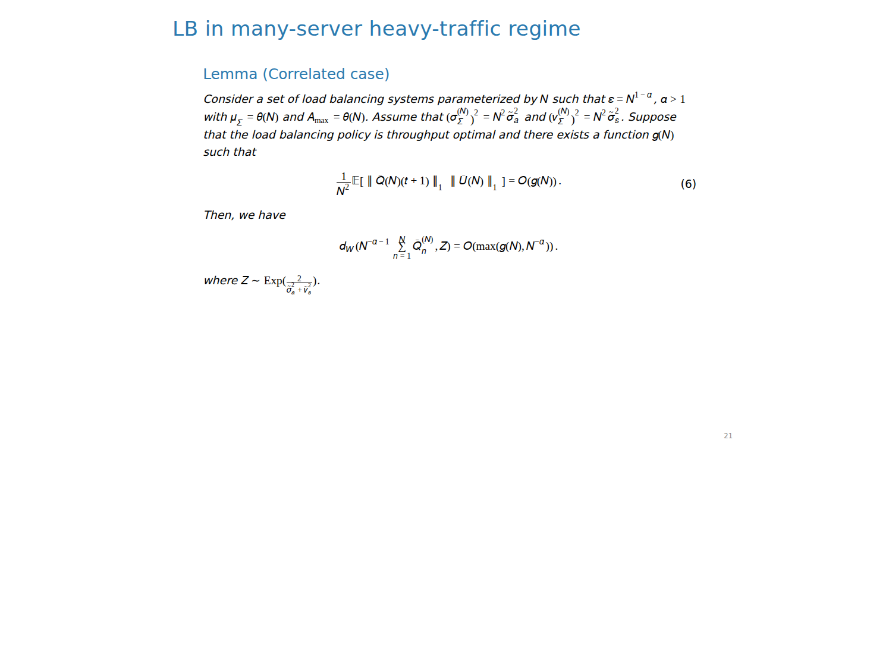LB in many-server heavy-traffic regime
Lemma (Correlated case)
Consider a set of load balancing systems parameterized by N such that ε=N1−α, α>1 with μΣ=θ(N) and Amax=θ(N). Assume that (σΣ(N))2 = N2σ~a2 and (νΣ(N))2 = N2σ~s2 . Suppose that the load balancing policy is throughput optimal and there exists a function g(N) such that
1N2 𝔼 [ ∥Q‾(N)(t+1)∥1 ∥U‾(N)∥1 ] = O(g(N)). (6)
Then, we have
dW ( N−α−1 ∑ n=1 N Q‾n(N) , Z ) = O(max(g(N),N−α)).
where Z∼Exp( 2 σ~a2+ν~s2 ) .
21